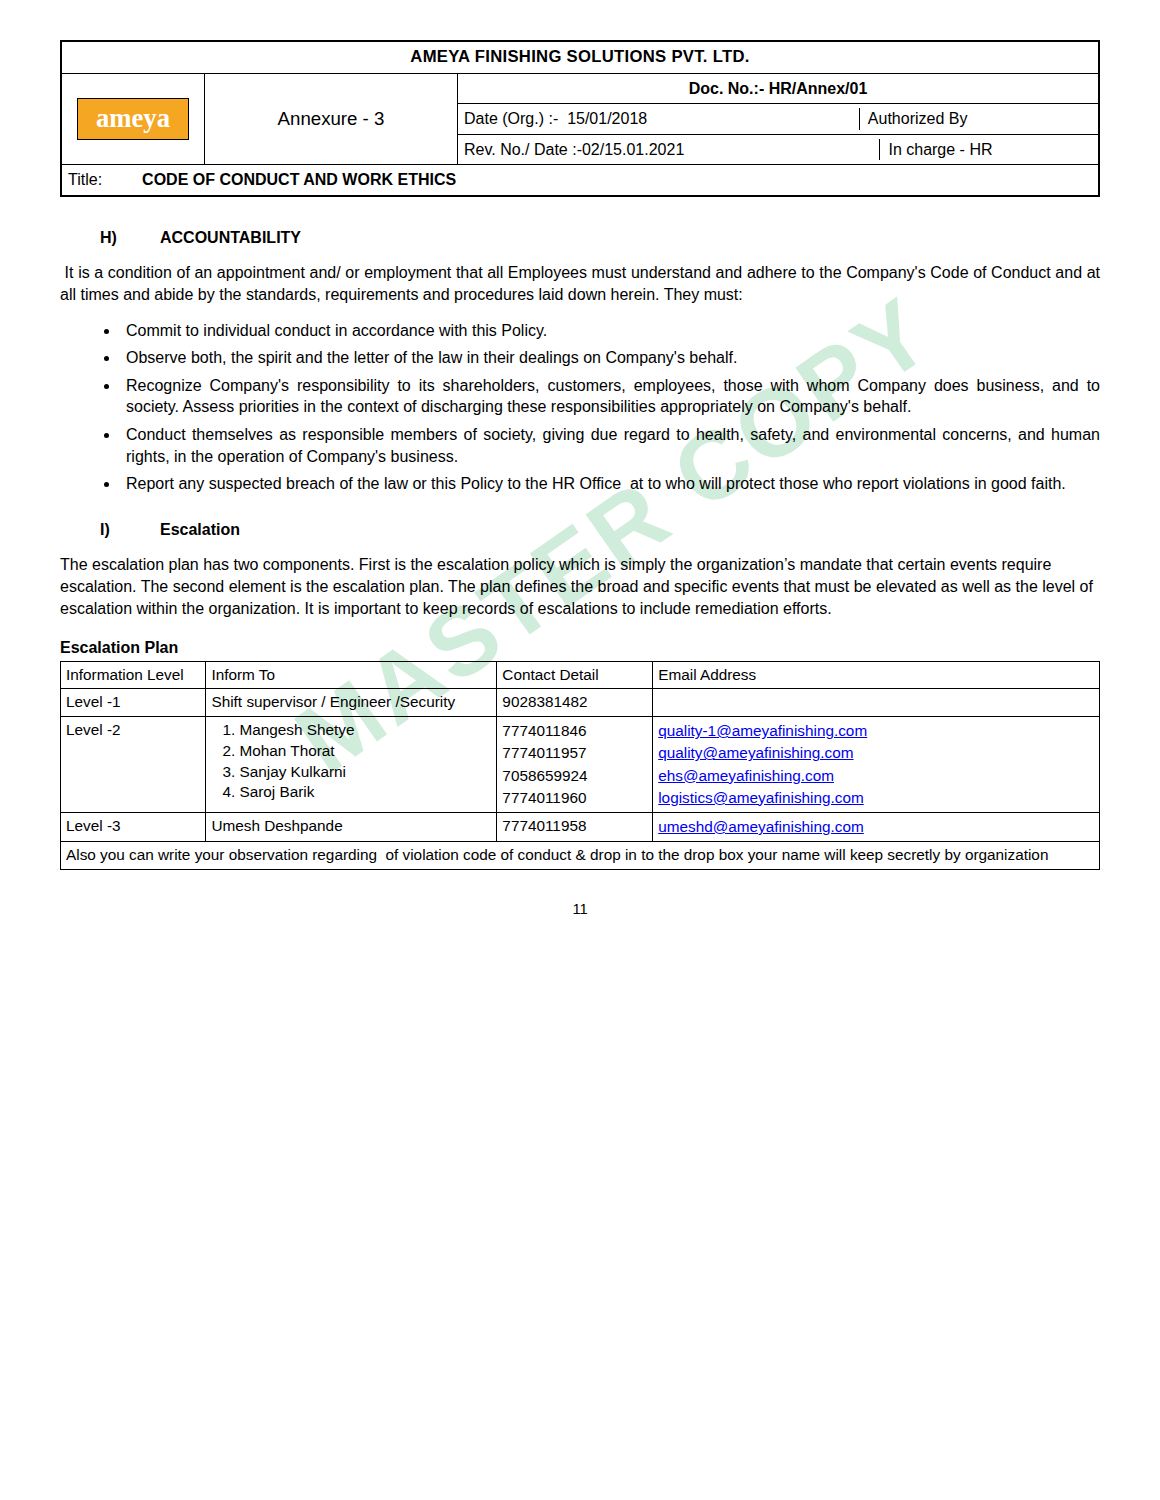| AMEYA FINISHING SOLUTIONS PVT. LTD. |
| ameya | Annexure - 3 | Doc. No.:- HR/Annex/01 |
| / Date (Org.) :- 15/01/2018 / Authorized By / |
| / Rev. No./ Date :-02/15.01.2021 / In charge - HR / |
| Title: CODE OF CONDUCT AND WORK ETHICS |
MASTER COPY
H) ACCOUNTABILITY
It is a condition of an appointment and/ or employment that all Employees must understand and adhere to the Company's Code of Conduct and at all times and abide by the standards, requirements and procedures laid down herein. They must:
Commit to individual conduct in accordance with this Policy.
Observe both, the spirit and the letter of the law in their dealings on Company's behalf.
Recognize Company's responsibility to its shareholders, customers, employees, those with whom Company does business, and to society. Assess priorities in the context of discharging these responsibilities appropriately on Company's behalf.
Conduct themselves as responsible members of society, giving due regard to health, safety, and environmental concerns, and human rights, in the operation of Company's business.
Report any suspected breach of the law or this Policy to the HR Office at to who will protect those who report violations in good faith.
I) Escalation
The escalation plan has two components. First is the escalation policy which is simply the organization’s mandate that certain events require escalation. The second element is the escalation plan. The plan defines the broad and specific events that must be elevated as well as the level of escalation within the organization. It is important to keep records of escalations to include remediation efforts.
Escalation Plan
| Information Level | Inform To | Contact Detail | Email Address |
| Level -1 | Shift supervisor / Engineer /Security | 9028381482 | |
| Level -2 | Mangesh Shetye Mohan Thorat Sanjay Kulkarni Saroj Barik | 7774011846 7774011957 7058659924 7774011960 | quality-1@ameyafinishing.com quality@ameyafinishing.com ehs@ameyafinishing.com logistics@ameyafinishing.com |
| Level -3 | Umesh Deshpande | 7774011958 | umeshd@ameyafinishing.com |
| Also you can write your observation regarding of violation code of conduct & drop in to the drop box your name will keep secretly by organization |
11